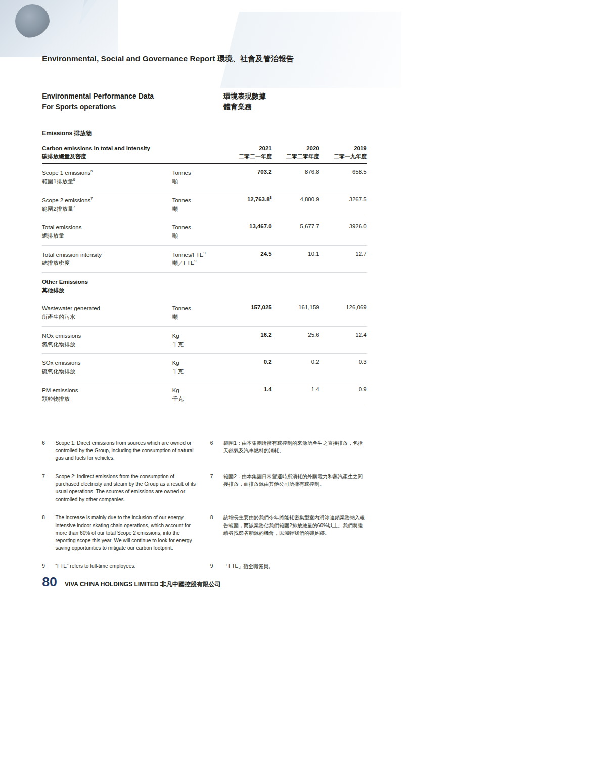Environmental, Social and Governance Report 環境、社會及管治報告
Environmental Performance Data
環境表現數據
For Sports operations
體育業務
Emissions 排放物
| Carbon emissions in total and intensity 碳排放總量及密度 | | 2021 二零二一年度 | 2020 二零二零年度 | 2019 二零一九年度 |
| --- | --- | --- | --- | --- |
| Scope 1 emissions 6 範圍1排放量 6 | Tonnes 噸 | 703.2 | 876.8 | 658.5 |
| Scope 2 emissions 7 範圍2排放量 7 | Tonnes 噸 | 12,763.8 8 | 4,800.9 | 3267.5 |
| Total emissions 總排放量 | Tonnes 噸 | 13,467.0 | 5,677.7 | 3926.0 |
| Total emission intensity 總排放密度 | Tonnes/FTE 9 噸／FTE 9 | 24.5 | 10.1 | 12.7 |
| Other Emissions 其他排放 |
| Wastewater generated 所產生的污水 | Tonnes 噸 | 157,025 | 161,159 | 126,069 |
| NOx emissions 氮氧化物排放 | Kg 千克 | 16.2 | 25.6 | 12.4 |
| SOx emissions 硫氧化物排放 | Kg 千克 | 0.2 | 0.2 | 0.3 |
| PM emissions 顆粒物排放 | Kg 千克 | 1.4 | 1.4 | 0.9 |
6
Scope 1: Direct emissions from sources which are owned or controlled by the Group, including the consumption of natural gas and fuels for vehicles.
6
範圍1：由本集團所擁有或控制的來源所產生之直接排放，包括天然氣及汽車燃料的消耗。
7
Scope 2: Indirect emissions from the consumption of purchased electricity and steam by the Group as a result of its usual operations. The sources of emissions are owned or controlled by other companies.
7
範圍2：由本集團日常營運時所消耗的外購電力和蒸汽產生之間接排放，而排放源由其他公司所擁有或控制。
8
The increase is mainly due to the inclusion of our energy-intensive indoor skating chain operations, which account for more than 60% of our total Scope 2 emissions, into the reporting scope this year. We will continue to look for energy-saving opportunities to mitigate our carbon footprint.
8
該增長主要由於我們今年將能耗密集型室內滑冰連鎖業務納入報告範圍，而該業務佔我們範圍2排放總量的60%以上。我們將繼續尋找節省能源的機會，以減輕我們的碳足跡。
9
“FTE” refers to full-time employees.
9
「FTE」指全職僱員。
80
VIVA CHINA HOLDINGS LIMITED 非凡中國控股有限公司